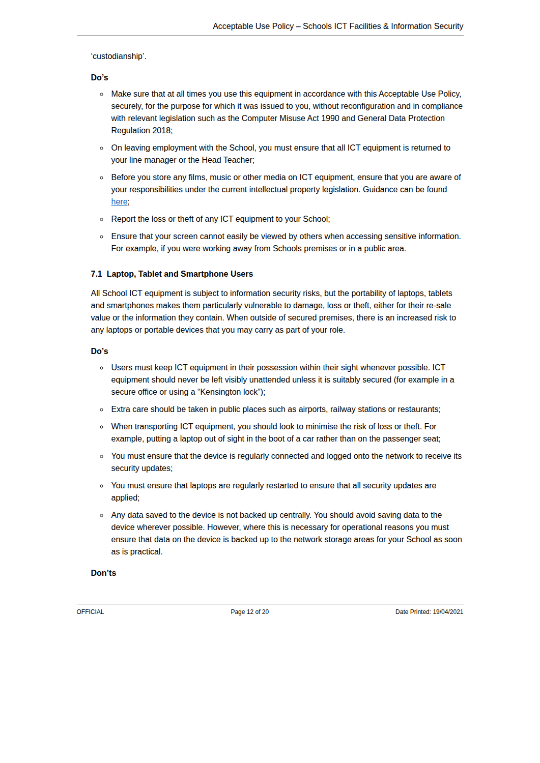Acceptable Use Policy – Schools ICT Facilities & Information Security
‘custodianship’.
Do’s
Make sure that at all times you use this equipment in accordance with this Acceptable Use Policy, securely, for the purpose for which it was issued to you, without reconfiguration and in compliance with relevant legislation such as the Computer Misuse Act 1990 and General Data Protection Regulation 2018;
On leaving employment with the School, you must ensure that all ICT equipment is returned to your line manager or the Head Teacher;
Before you store any films, music or other media on ICT equipment, ensure that you are aware of your responsibilities under the current intellectual property legislation. Guidance can be found here;
Report the loss or theft of any ICT equipment to your School;
Ensure that your screen cannot easily be viewed by others when accessing sensitive information. For example, if you were working away from Schools premises or in a public area.
7.1 Laptop, Tablet and Smartphone Users
All School ICT equipment is subject to information security risks, but the portability of laptops, tablets and smartphones makes them particularly vulnerable to damage, loss or theft, either for their re-sale value or the information they contain. When outside of secured premises, there is an increased risk to any laptops or portable devices that you may carry as part of your role.
Do’s
Users must keep ICT equipment in their possession within their sight whenever possible. ICT equipment should never be left visibly unattended unless it is suitably secured (for example in a secure office or using a “Kensington lock”);
Extra care should be taken in public places such as airports, railway stations or restaurants;
When transporting ICT equipment, you should look to minimise the risk of loss or theft. For example, putting a laptop out of sight in the boot of a car rather than on the passenger seat;
You must ensure that the device is regularly connected and logged onto the network to receive its security updates;
You must ensure that laptops are regularly restarted to ensure that all security updates are applied;
Any data saved to the device is not backed up centrally. You should avoid saving data to the device wherever possible. However, where this is necessary for operational reasons you must ensure that data on the device is backed up to the network storage areas for your School as soon as is practical.
Don’ts
OFFICIAL Page 12 of 20 Date Printed: 19/04/2021